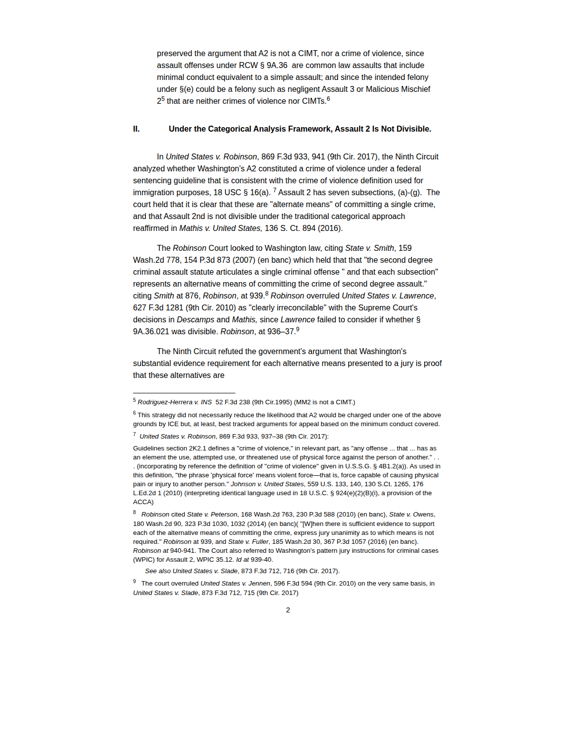preserved the argument that A2 is not a CIMT, nor a crime of violence, since assault offenses under RCW § 9A.36 are common law assaults that include minimal conduct equivalent to a simple assault; and since the intended felony under §(e) could be a felony such as negligent Assault 3 or Malicious Mischief 25 that are neither crimes of violence nor CIMTs.6
II. Under the Categorical Analysis Framework, Assault 2 Is Not Divisible.
In United States v. Robinson, 869 F.3d 933, 941 (9th Cir. 2017), the Ninth Circuit analyzed whether Washington's A2 constituted a crime of violence under a federal sentencing guideline that is consistent with the crime of violence definition used for immigration purposes, 18 USC § 16(a). 7 Assault 2 has seven subsections, (a)-(g). The court held that it is clear that these are "alternate means" of committing a single crime, and that Assault 2nd is not divisible under the traditional categorical approach reaffirmed in Mathis v. United States, 136 S. Ct. 894 (2016).
The Robinson Court looked to Washington law, citing State v. Smith, 159 Wash.2d 778, 154 P.3d 873 (2007) (en banc) which held that that "the second degree criminal assault statute articulates a single criminal offense " and that each subsection" represents an alternative means of committing the crime of second degree assault." citing Smith at 876, Robinson, at 939.8 Robinson overruled United States v. Lawrence, 627 F.3d 1281 (9th Cir. 2010) as "clearly irreconcilable" with the Supreme Court's decisions in Descamps and Mathis, since Lawrence failed to consider if whether § 9A.36.021 was divisible. Robinson, at 936–37.9
The Ninth Circuit refuted the government's argument that Washington's substantial evidence requirement for each alternative means presented to a jury is proof that these alternatives are
5 Rodriguez-Herrera v. INS 52 F.3d 238 (9th Cir.1995) (MM2 is not a CIMT.)
6 This strategy did not necessarily reduce the likelihood that A2 would be charged under one of the above grounds by ICE but, at least, best tracked arguments for appeal based on the minimum conduct covered.
7 United States v. Robinson, 869 F.3d 933, 937–38 (9th Cir. 2017):
Guidelines section 2K2.1 defines a "crime of violence," in relevant part, as "any offense ... that ... has as an element the use, attempted use, or threatened use of physical force against the person of another." . . . (incorporating by reference the definition of "crime of violence" given in U.S.S.G. § 4B1.2(a)). As used in this definition, "the phrase 'physical force' means violent force—that is, force capable of causing physical pain or injury to another person." Johnson v. United States, 559 U.S. 133, 140, 130 S.Ct. 1265, 176 L.Ed.2d 1 (2010) (interpreting identical language used in 18 U.S.C. § 924(e)(2)(B)(i), a provision of the ACCA)
8 Robinson cited State v. Peterson, 168 Wash.2d 763, 230 P.3d 588 (2010) (en banc), State v. Owens, 180 Wash.2d 90, 323 P.3d 1030, 1032 (2014) (en banc)( "[W]hen there is sufficient evidence to support each of the alternative means of committing the crime, express jury unanimity as to which means is not required." Robinson at 939, and State v. Fuller, 185 Wash.2d 30, 367 P.3d 1057 (2016) (en banc). Robinson at 940-941. The Court also referred to Washington's pattern jury instructions for criminal cases (WPIC) for Assault 2, WPIC 35.12. Id at 939-40.
See also United States v. Slade, 873 F.3d 712, 716 (9th Cir. 2017).
9 The court overruled United States v. Jennen, 596 F.3d 594 (9th Cir. 2010) on the very same basis, in United States v. Slade, 873 F.3d 712, 715 (9th Cir. 2017)
2